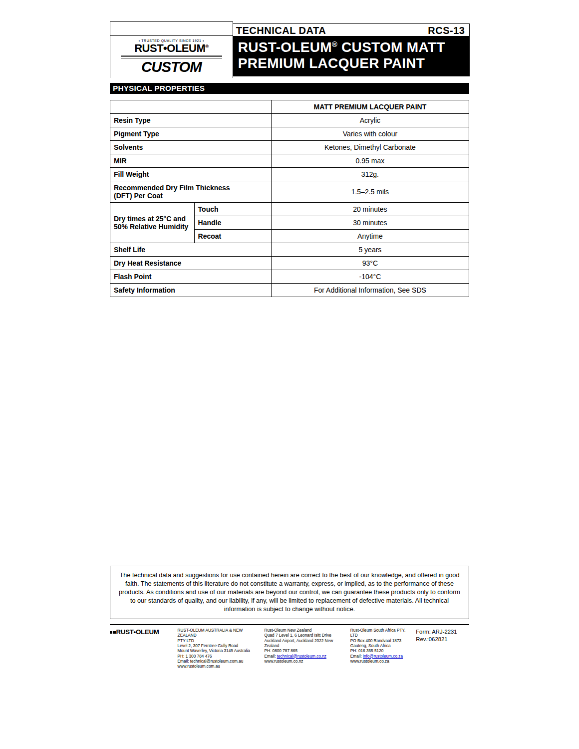• TRUSTED QUALITY SINCE 1921 •
RUST•OLEUM®
CUSTOM
TECHNICAL DATA RCS-13
RUST-OLEUM® CUSTOM MATT
PREMIUM LACQUER PAINT
PHYSICAL PROPERTIES
| | MATT PREMIUM LACQUER PAINT |
| Resin Type | Acrylic |
| Pigment Type | Varies with colour |
| Solvents | Ketones, Dimethyl Carbonate |
| MIR | 0.95 max |
| Fill Weight | 312g. |
| Recommended Dry Film Thickness (DFT) Per Coat | 1.5–2.5 mils |
| Dry times at 25°C and 50% Relative Humidity | Touch | 20 minutes |
| Handle | 30 minutes |
| Recoat | Anytime |
| Shelf Life | 5 years |
| Dry Heat Resistance | 93°C |
| Flash Point | -104°C |
| Safety Information | For Additional Information, See SDS |
The technical data and suggestions for use contained herein are correct to the best of our knowledge, and offered in good faith. The statements of this literature do not constitute a warranty, express, or implied, as to the performance of these products. As conditions and use of our materials are beyond our control, we can guarantee these products only to conform to our standards of quality, and our liability, if any, will be limited to replacement of defective materials. All technical information is subject to change without notice.
| RUST•OLEUM | RUST-OLEUM AUSTRALIA & NEW ZEALAND PTY LTD Level 2, 307 Ferntree Gully Road Mount Waverley, Victoria 3149 Australia PH: 1 300 784 476 Email: technical@rustoleum.com.au www.rustoleum.com.au | Rust-Oleum New Zealand Quad 7 Level 1, 6 Leonard Isitt Drive Auckland Airport, Auckland 2022 New Zealand PH: 0800 787 865 Email: technical@rustoleum.co.nz www.rustoleum.co.nz | Rust-Oleum South Africa PTY. LTD PO Box 400 Randvaal 1873 Gauteng, South Africa PH: 016 365 5120 Email: info@rustoleum.co.za www.rustoleum.co.za | Form: ARJ-2231 Rev.:062821 |